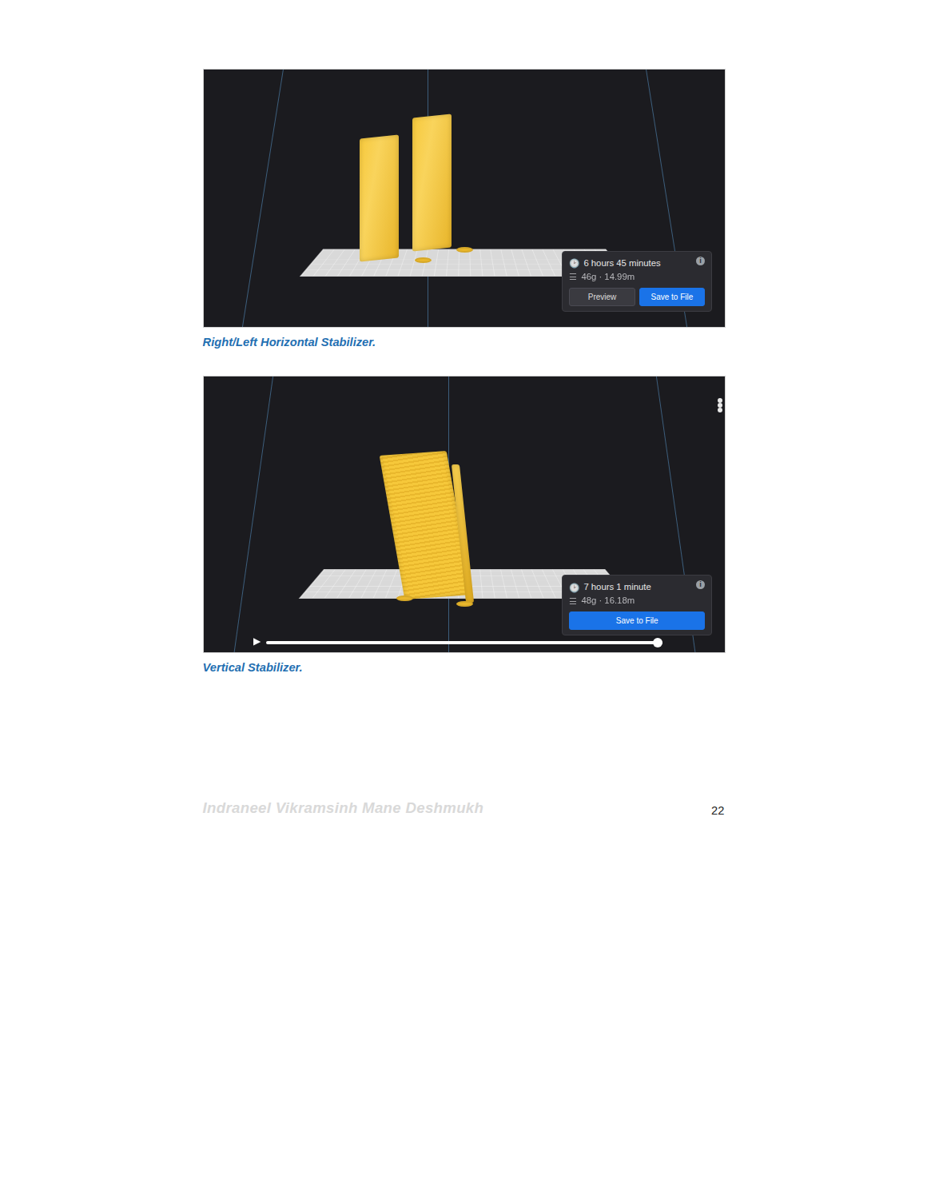i
🕑6 hours 45 minutes
☰46g · 14.99m
Preview
Save to File
Right/Left Horizontal Stabilizer.
i
🕑7 hours 1 minute
☰48g · 16.18m
Save to File
▶
Vertical Stabilizer.
Indraneel Vikramsinh Mane Deshmukh
22